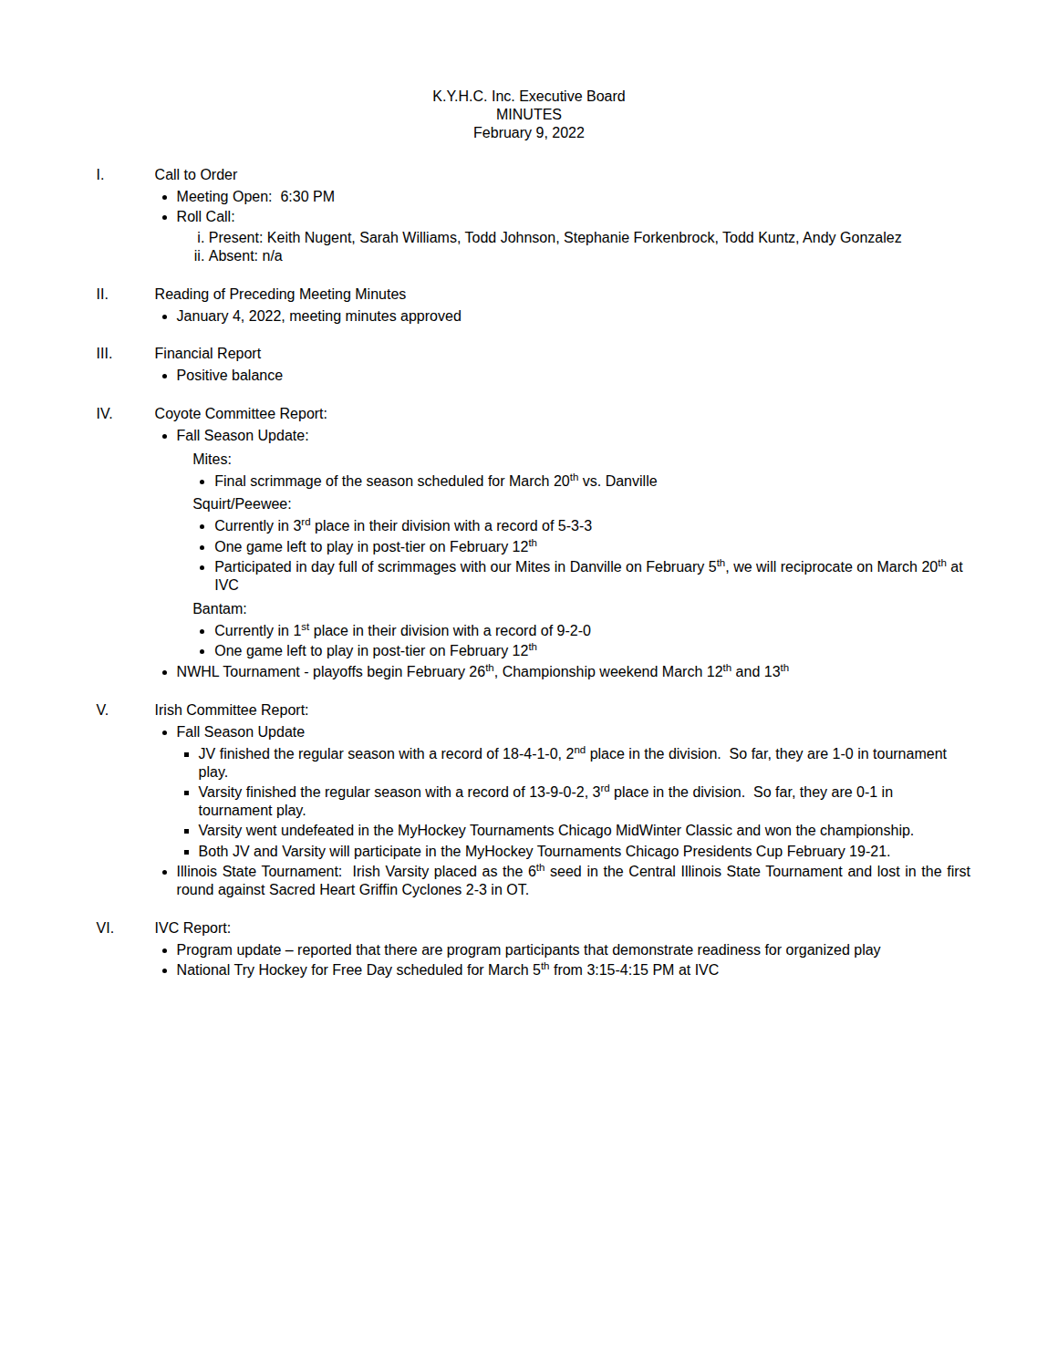K.Y.H.C. Inc. Executive Board
MINUTES
February 9, 2022
Call to Order
Meeting Open: 6:30 PM
Roll Call:
Present: Keith Nugent, Sarah Williams, Todd Johnson, Stephanie Forkenbrock, Todd Kuntz, Andy Gonzalez
Absent: n/a
Reading of Preceding Meeting Minutes
January 4, 2022, meeting minutes approved
Financial Report
Positive balance
Coyote Committee Report:
Fall Season Update:
Mites:
Final scrimmage of the season scheduled for March 20th vs. Danville
Squirt/Peewee:
Currently in 3rd place in their division with a record of 5-3-3
One game left to play in post-tier on February 12th
Participated in day full of scrimmages with our Mites in Danville on February 5th, we will reciprocate on March 20th at IVC
Bantam:
Currently in 1st place in their division with a record of 9-2-0
One game left to play in post-tier on February 12th
NWHL Tournament - playoffs begin February 26th, Championship weekend March 12th and 13th
Irish Committee Report:
Fall Season Update
JV finished the regular season with a record of 18-4-1-0, 2nd place in the division. So far, they are 1-0 in tournament play.
Varsity finished the regular season with a record of 13-9-0-2, 3rd place in the division. So far, they are 0-1 in tournament play.
Varsity went undefeated in the MyHockey Tournaments Chicago MidWinter Classic and won the championship.
Both JV and Varsity will participate in the MyHockey Tournaments Chicago Presidents Cup February 19-21.
Illinois State Tournament: Irish Varsity placed as the 6th seed in the Central Illinois State Tournament and lost in the first round against Sacred Heart Griffin Cyclones 2-3 in OT.
IVC Report:
Program update – reported that there are program participants that demonstrate readiness for organized play
National Try Hockey for Free Day scheduled for March 5th from 3:15-4:15 PM at IVC